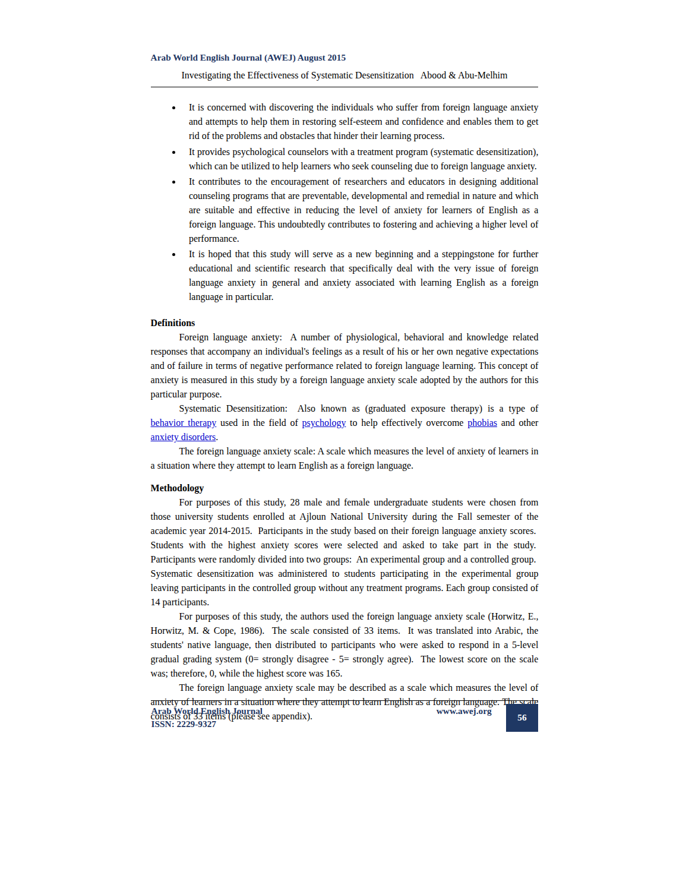Arab World English Journal (AWEJ) August 2015
Investigating the Effectiveness of Systematic Desensitization Abood & Abu-Melhim
It is concerned with discovering the individuals who suffer from foreign language anxiety and attempts to help them in restoring self-esteem and confidence and enables them to get rid of the problems and obstacles that hinder their learning process.
It provides psychological counselors with a treatment program (systematic desensitization), which can be utilized to help learners who seek counseling due to foreign language anxiety.
It contributes to the encouragement of researchers and educators in designing additional counseling programs that are preventable, developmental and remedial in nature and which are suitable and effective in reducing the level of anxiety for learners of English as a foreign language. This undoubtedly contributes to fostering and achieving a higher level of performance.
It is hoped that this study will serve as a new beginning and a steppingstone for further educational and scientific research that specifically deal with the very issue of foreign language anxiety in general and anxiety associated with learning English as a foreign language in particular.
Definitions
Foreign language anxiety: A number of physiological, behavioral and knowledge related responses that accompany an individual's feelings as a result of his or her own negative expectations and of failure in terms of negative performance related to foreign language learning. This concept of anxiety is measured in this study by a foreign language anxiety scale adopted by the authors for this particular purpose.
Systematic Desensitization: Also known as (graduated exposure therapy) is a type of behavior therapy used in the field of psychology to help effectively overcome phobias and other anxiety disorders.
The foreign language anxiety scale: A scale which measures the level of anxiety of learners in a situation where they attempt to learn English as a foreign language.
Methodology
For purposes of this study, 28 male and female undergraduate students were chosen from those university students enrolled at Ajloun National University during the Fall semester of the academic year 2014-2015. Participants in the study based on their foreign language anxiety scores. Students with the highest anxiety scores were selected and asked to take part in the study. Participants were randomly divided into two groups: An experimental group and a controlled group. Systematic desensitization was administered to students participating in the experimental group leaving participants in the controlled group without any treatment programs. Each group consisted of 14 participants.
For purposes of this study, the authors used the foreign language anxiety scale (Horwitz, E., Horwitz, M. & Cope, 1986). The scale consisted of 33 items. It was translated into Arabic, the students' native language, then distributed to participants who were asked to respond in a 5-level gradual grading system (0= strongly disagree - 5= strongly agree). The lowest score on the scale was; therefore, 0, while the highest score was 165.
The foreign language anxiety scale may be described as a scale which measures the level of anxiety of learners in a situation where they attempt to learn English as a foreign language. The scale consists of 33 items (please see appendix).
| Arab World English Journal ISSN: 2229-9327 | www.awej.org | 56 |